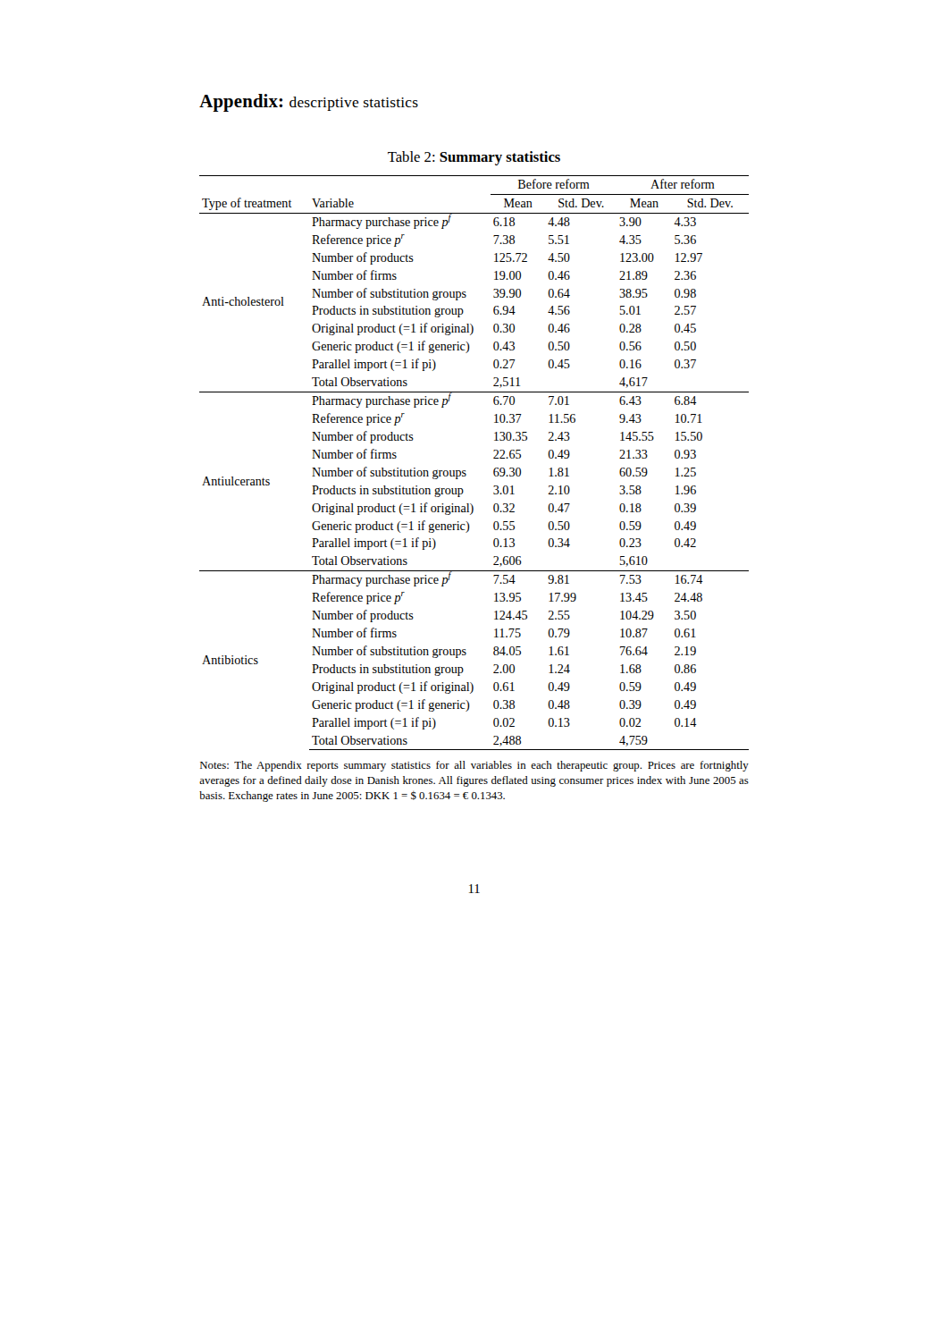Appendix: descriptive statistics
Table 2: Summary statistics
| Type of treatment | Variable | Before reform | After reform |
| --- | --- | --- | --- |
| Mean | Std. Dev. | Mean | Std. Dev. |
| Anti-cholesterol | Pharmacy purchase price p f | 6.18 | 4.48 | 3.90 | 4.33 |
| Reference price p r | 7.38 | 5.51 | 4.35 | 5.36 |
| Number of products | 125.72 | 4.50 | 123.00 | 12.97 |
| Number of firms | 19.00 | 0.46 | 21.89 | 2.36 |
| Number of substitution groups | 39.90 | 0.64 | 38.95 | 0.98 |
| Products in substitution group | 6.94 | 4.56 | 5.01 | 2.57 |
| Original product (=1 if original) | 0.30 | 0.46 | 0.28 | 0.45 |
| Generic product (=1 if generic) | 0.43 | 0.50 | 0.56 | 0.50 |
| Parallel import (=1 if pi) | 0.27 | 0.45 | 0.16 | 0.37 |
| Total Observations | 2,511 | | 4,617 | |
| Antiulcerants | Pharmacy purchase price p f | 6.70 | 7.01 | 6.43 | 6.84 |
| Reference price p r | 10.37 | 11.56 | 9.43 | 10.71 |
| Number of products | 130.35 | 2.43 | 145.55 | 15.50 |
| Number of firms | 22.65 | 0.49 | 21.33 | 0.93 |
| Number of substitution groups | 69.30 | 1.81 | 60.59 | 1.25 |
| Products in substitution group | 3.01 | 2.10 | 3.58 | 1.96 |
| Original product (=1 if original) | 0.32 | 0.47 | 0.18 | 0.39 |
| Generic product (=1 if generic) | 0.55 | 0.50 | 0.59 | 0.49 |
| Parallel import (=1 if pi) | 0.13 | 0.34 | 0.23 | 0.42 |
| Total Observations | 2,606 | | 5,610 | |
| Antibiotics | Pharmacy purchase price p f | 7.54 | 9.81 | 7.53 | 16.74 |
| Reference price p r | 13.95 | 17.99 | 13.45 | 24.48 |
| Number of products | 124.45 | 2.55 | 104.29 | 3.50 |
| Number of firms | 11.75 | 0.79 | 10.87 | 0.61 |
| Number of substitution groups | 84.05 | 1.61 | 76.64 | 2.19 |
| Products in substitution group | 2.00 | 1.24 | 1.68 | 0.86 |
| Original product (=1 if original) | 0.61 | 0.49 | 0.59 | 0.49 |
| Generic product (=1 if generic) | 0.38 | 0.48 | 0.39 | 0.49 |
| Parallel import (=1 if pi) | 0.02 | 0.13 | 0.02 | 0.14 |
| Total Observations | 2,488 | | 4,759 | |
Notes: The Appendix reports summary statistics for all variables in each therapeutic group. Prices are fortnightly averages for a defined daily dose in Danish krones. All figures deflated using consumer prices index with June 2005 as basis. Exchange rates in June 2005: DKK 1 = $ 0.1634 = € 0.1343.
11